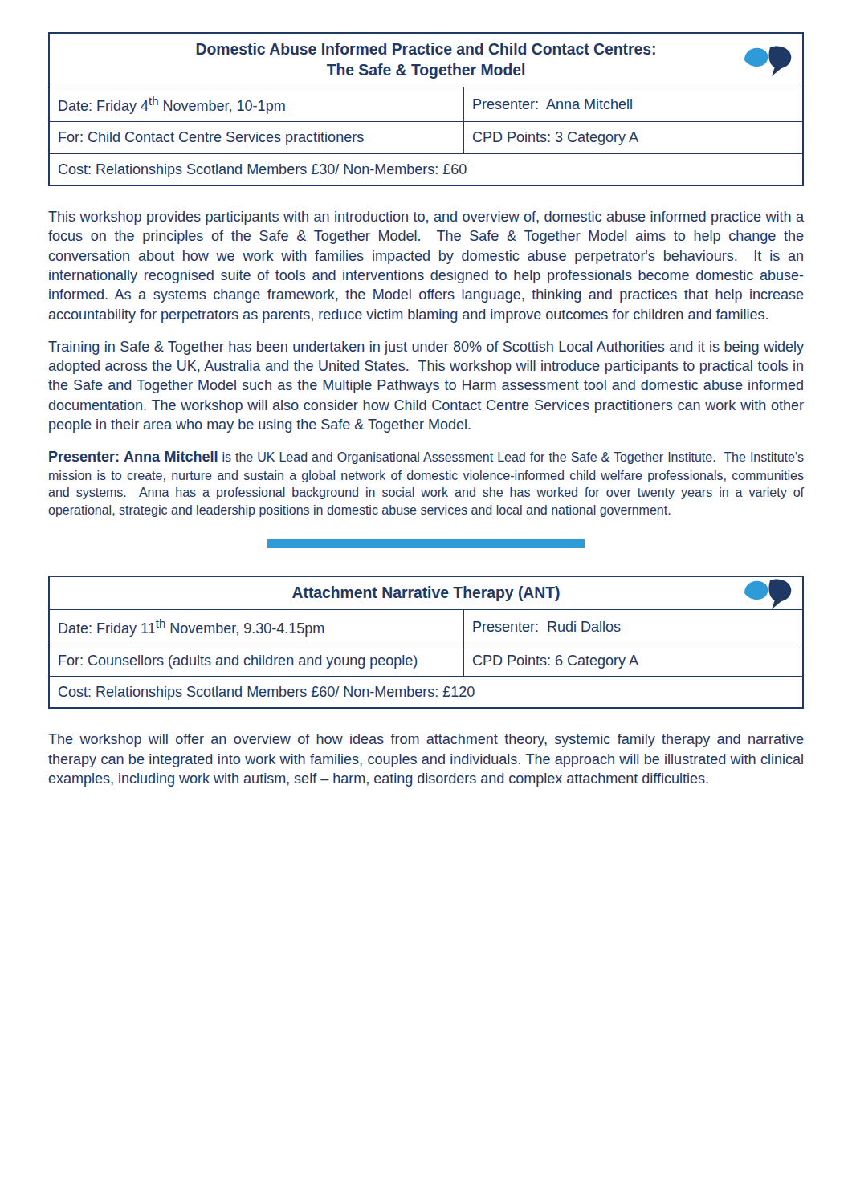| Domestic Abuse Informed Practice and Child Contact Centres: The Safe & Together Model |
| Date: Friday 4 th November, 10-1pm | Presenter: Anna Mitchell |
| For: Child Contact Centre Services practitioners | CPD Points: 3 Category A |
| Cost: Relationships Scotland Members £30/ Non-Members: £60 |
This workshop provides participants with an introduction to, and overview of, domestic abuse informed practice with a focus on the principles of the Safe & Together Model. The Safe & Together Model aims to help change the conversation about how we work with families impacted by domestic abuse perpetrator's behaviours. It is an internationally recognised suite of tools and interventions designed to help professionals become domestic abuse-informed. As a systems change framework, the Model offers language, thinking and practices that help increase accountability for perpetrators as parents, reduce victim blaming and improve outcomes for children and families.
Training in Safe & Together has been undertaken in just under 80% of Scottish Local Authorities and it is being widely adopted across the UK, Australia and the United States. This workshop will introduce participants to practical tools in the Safe and Together Model such as the Multiple Pathways to Harm assessment tool and domestic abuse informed documentation. The workshop will also consider how Child Contact Centre Services practitioners can work with other people in their area who may be using the Safe & Together Model.
Presenter: Anna Mitchell is the UK Lead and Organisational Assessment Lead for the Safe & Together Institute. The Institute's mission is to create, nurture and sustain a global network of domestic violence-informed child welfare professionals, communities and systems. Anna has a professional background in social work and she has worked for over twenty years in a variety of operational, strategic and leadership positions in domestic abuse services and local and national government.
| Attachment Narrative Therapy (ANT) |
| Date: Friday 11 th November, 9.30-4.15pm | Presenter: Rudi Dallos |
| For: Counsellors (adults and children and young people) | CPD Points: 6 Category A |
| Cost: Relationships Scotland Members £60/ Non-Members: £120 |
The workshop will offer an overview of how ideas from attachment theory, systemic family therapy and narrative therapy can be integrated into work with families, couples and individuals. The approach will be illustrated with clinical examples, including work with autism, self – harm, eating disorders and complex attachment difficulties.